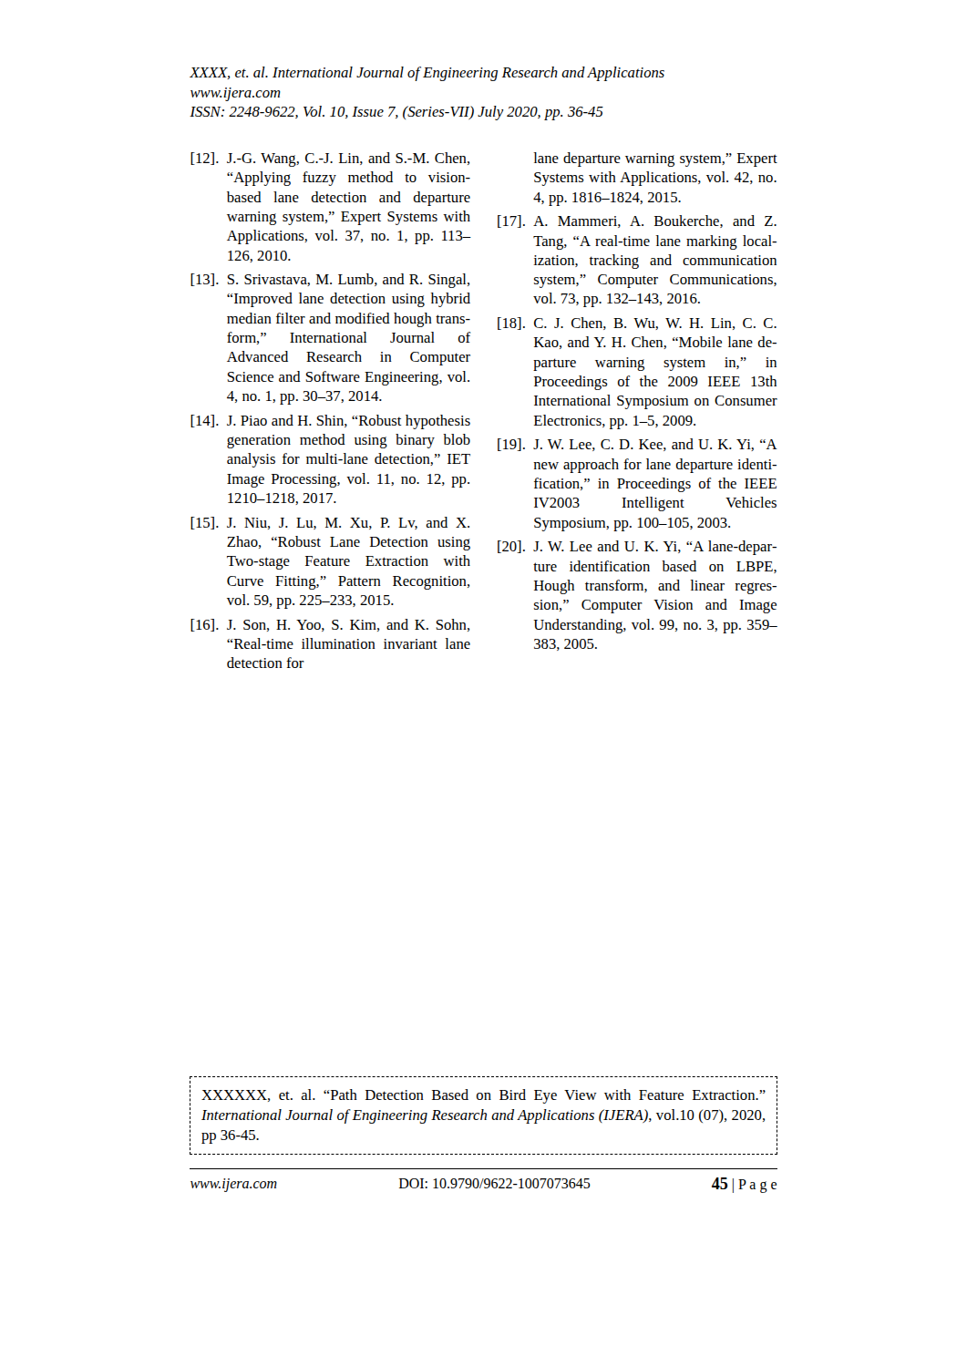XXXX, et. al. International Journal of Engineering Research and Applications
www.ijera.com
ISSN: 2248-9622, Vol. 10, Issue 7, (Series-VII) July 2020, pp. 36-45
[12]. J.-G. Wang, C.-J. Lin, and S.-M. Chen, “Applying fuzzy method to vision-based lane detection and departure warning system,” Expert Systems with Applications, vol. 37, no. 1, pp. 113–126, 2010.
[13]. S. Srivastava, M. Lumb, and R. Singal, “Improved lane detection using hybrid median filter and modified hough transform,” International Journal of Advanced Research in Computer Science and Software Engineering, vol. 4, no. 1, pp. 30–37, 2014.
[14]. J. Piao and H. Shin, “Robust hypothesis generation method using binary blob analysis for multi-lane detection,” IET Image Processing, vol. 11, no. 12, pp. 1210–1218, 2017.
[15]. J. Niu, J. Lu, M. Xu, P. Lv, and X. Zhao, “Robust Lane Detection using Two-stage Feature Extraction with Curve Fitting,” Pattern Recognition, vol. 59, pp. 225–233, 2015.
[16]. J. Son, H. Yoo, S. Kim, and K. Sohn, “Real-time illumination invariant lane detection for
lane departure warning system,” Expert Systems with Applications, vol. 42, no. 4, pp. 1816–1824, 2015.
[17]. A. Mammeri, A. Boukerche, and Z. Tang, “A real-time lane marking localization, tracking and communication system,” Computer Communications, vol. 73, pp. 132–143, 2016.
[18]. C. J. Chen, B. Wu, W. H. Lin, C. C. Kao, and Y. H. Chen, “Mobile lane departure warning system in,” in Proceedings of the 2009 IEEE 13th International Symposium on Consumer Electronics, pp. 1–5, 2009.
[19]. J. W. Lee, C. D. Kee, and U. K. Yi, “A new approach for lane departure identification,” in Proceedings of the IEEE IV2003 Intelligent Vehicles Symposium, pp. 100–105, 2003.
[20]. J. W. Lee and U. K. Yi, “A lane-departure identification based on LBPE, Hough transform, and linear regression,” Computer Vision and Image Understanding, vol. 99, no. 3, pp. 359–383, 2005.
XXXXXX, et. al. “Path Detection Based on Bird Eye View with Feature Extraction.” International Journal of Engineering Research and Applications (IJERA), vol.10 (07), 2020, pp 36-45.
www.ijera.com
DOI: 10.9790/9622-1007073645
45 | P a g e